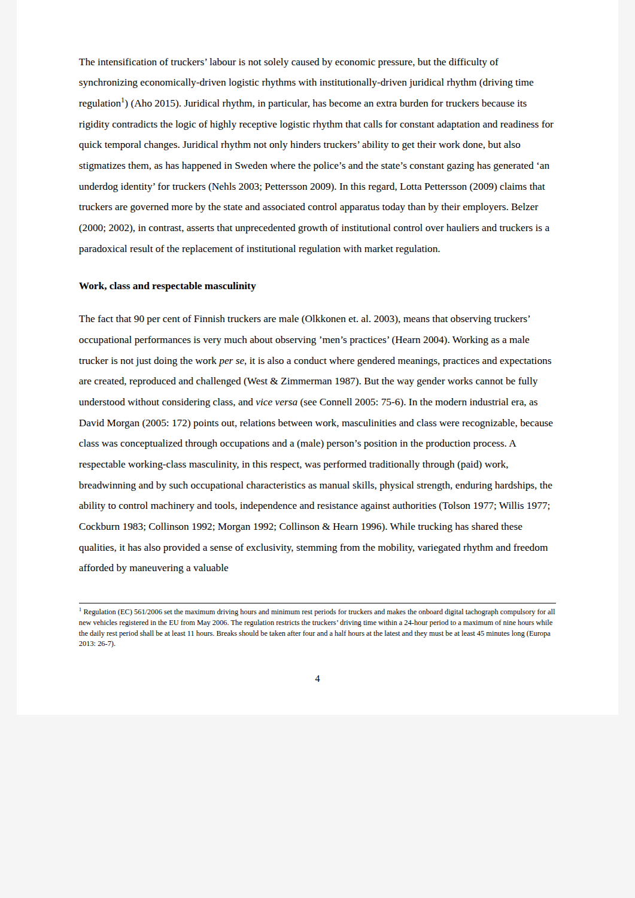The intensification of truckers’ labour is not solely caused by economic pressure, but the difficulty of synchronizing economically-driven logistic rhythms with institutionally-driven juridical rhythm (driving time regulation1) (Aho 2015). Juridical rhythm, in particular, has become an extra burden for truckers because its rigidity contradicts the logic of highly receptive logistic rhythm that calls for constant adaptation and readiness for quick temporal changes. Juridical rhythm not only hinders truckers’ ability to get their work done, but also stigmatizes them, as has happened in Sweden where the police’s and the state’s constant gazing has generated ‘an underdog identity’ for truckers (Nehls 2003; Pettersson 2009). In this regard, Lotta Pettersson (2009) claims that truckers are governed more by the state and associated control apparatus today than by their employers. Belzer (2000; 2002), in contrast, asserts that unprecedented growth of institutional control over hauliers and truckers is a paradoxical result of the replacement of institutional regulation with market regulation.
Work, class and respectable masculinity
The fact that 90 per cent of Finnish truckers are male (Olkkonen et. al. 2003), means that observing truckers’ occupational performances is very much about observing ’men’s practices’ (Hearn 2004). Working as a male trucker is not just doing the work per se, it is also a conduct where gendered meanings, practices and expectations are created, reproduced and challenged (West & Zimmerman 1987). But the way gender works cannot be fully understood without considering class, and vice versa (see Connell 2005: 75-6). In the modern industrial era, as David Morgan (2005: 172) points out, relations between work, masculinities and class were recognizable, because class was conceptualized through occupations and a (male) person’s position in the production process. A respectable working-class masculinity, in this respect, was performed traditionally through (paid) work, breadwinning and by such occupational characteristics as manual skills, physical strength, enduring hardships, the ability to control machinery and tools, independence and resistance against authorities (Tolson 1977; Willis 1977; Cockburn 1983; Collinson 1992; Morgan 1992; Collinson & Hearn 1996). While trucking has shared these qualities, it has also provided a sense of exclusivity, stemming from the mobility, variegated rhythm and freedom afforded by maneuvering a valuable
1 Regulation (EC) 561/2006 set the maximum driving hours and minimum rest periods for truckers and makes the onboard digital tachograph compulsory for all new vehicles registered in the EU from May 2006. The regulation restricts the truckers’ driving time within a 24-hour period to a maximum of nine hours while the daily rest period shall be at least 11 hours. Breaks should be taken after four and a half hours at the latest and they must be at least 45 minutes long (Europa 2013: 26-7).
4